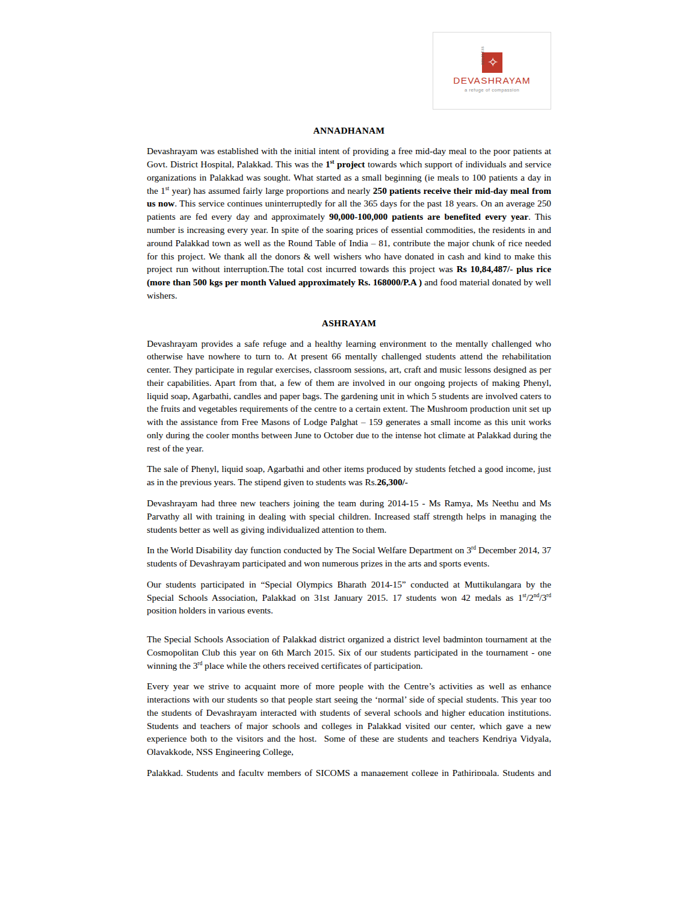✧
HELPLESS
DEVASHRAYAM
a refuge of compassion
ANNADHANAM
Devashrayam was established with the initial intent of providing a free mid-day meal to the poor patients at Govt. District Hospital, Palakkad. This was the 1st project towards which support of individuals and service organizations in Palakkad was sought. What started as a small beginning (ie meals to 100 patients a day in the 1st year) has assumed fairly large proportions and nearly 250 patients receive their mid-day meal from us now. This service continues uninterruptedly for all the 365 days for the past 18 years. On an average 250 patients are fed every day and approximately 90,000-100,000 patients are benefited every year. This number is increasing every year. In spite of the soaring prices of essential commodities, the residents in and around Palakkad town as well as the Round Table of India – 81, contribute the major chunk of rice needed for this project. We thank all the donors & well wishers who have donated in cash and kind to make this project run without interruption.The total cost incurred towards this project was Rs 10,84,487/- plus rice (more than 500 kgs per month Valued approximately Rs. 168000/P.A ) and food material donated by well wishers.
ASHRAYAM
Devashrayam provides a safe refuge and a healthy learning environment to the mentally challenged who otherwise have nowhere to turn to. At present 66 mentally challenged students attend the rehabilitation center. They participate in regular exercises, classroom sessions, art, craft and music lessons designed as per their capabilities. Apart from that, a few of them are involved in our ongoing projects of making Phenyl, liquid soap, Agarbathi, candles and paper bags. The gardening unit in which 5 students are involved caters to the fruits and vegetables requirements of the centre to a certain extent. The Mushroom production unit set up with the assistance from Free Masons of Lodge Palghat – 159 generates a small income as this unit works only during the cooler months between June to October due to the intense hot climate at Palakkad during the rest of the year.
The sale of Phenyl, liquid soap, Agarbathi and other items produced by students fetched a good income, just as in the previous years. The stipend given to students was Rs.26,300/-
Devashrayam had three new teachers joining the team during 2014-15 - Ms Ramya, Ms Neethu and Ms Parvathy all with training in dealing with special children. Increased staff strength helps in managing the students better as well as giving individualized attention to them.
In the World Disability day function conducted by The Social Welfare Department on 3rd December 2014, 37 students of Devashrayam participated and won numerous prizes in the arts and sports events.
Our students participated in “Special Olympics Bharath 2014-15” conducted at Muttikulangara by the Special Schools Association, Palakkad on 31st January 2015. 17 students won 42 medals as 1st/2nd/3rd position holders in various events.
The Special Schools Association of Palakkad district organized a district level badminton tournament at the Cosmopolitan Club this year on 6th March 2015. Six of our students participated in the tournament - one winning the 3rd place while the others received certificates of participation.
Every year we strive to acquaint more of more people with the Centre’s activities as well as enhance interactions with our students so that people start seeing the ‘normal’ side of special students. This year too the students of Devashrayam interacted with students of several schools and higher education institutions. Students and teachers of major schools and colleges in Palakkad visited our center, which gave a new experience both to the visitors and the host. Some of these are students and teachers Kendriya Vidyala, Olavakkode, NSS Engineering College,
Palakkad. Students and faculty members of SICOMS a management college in Pathirippala. Students and teachers of